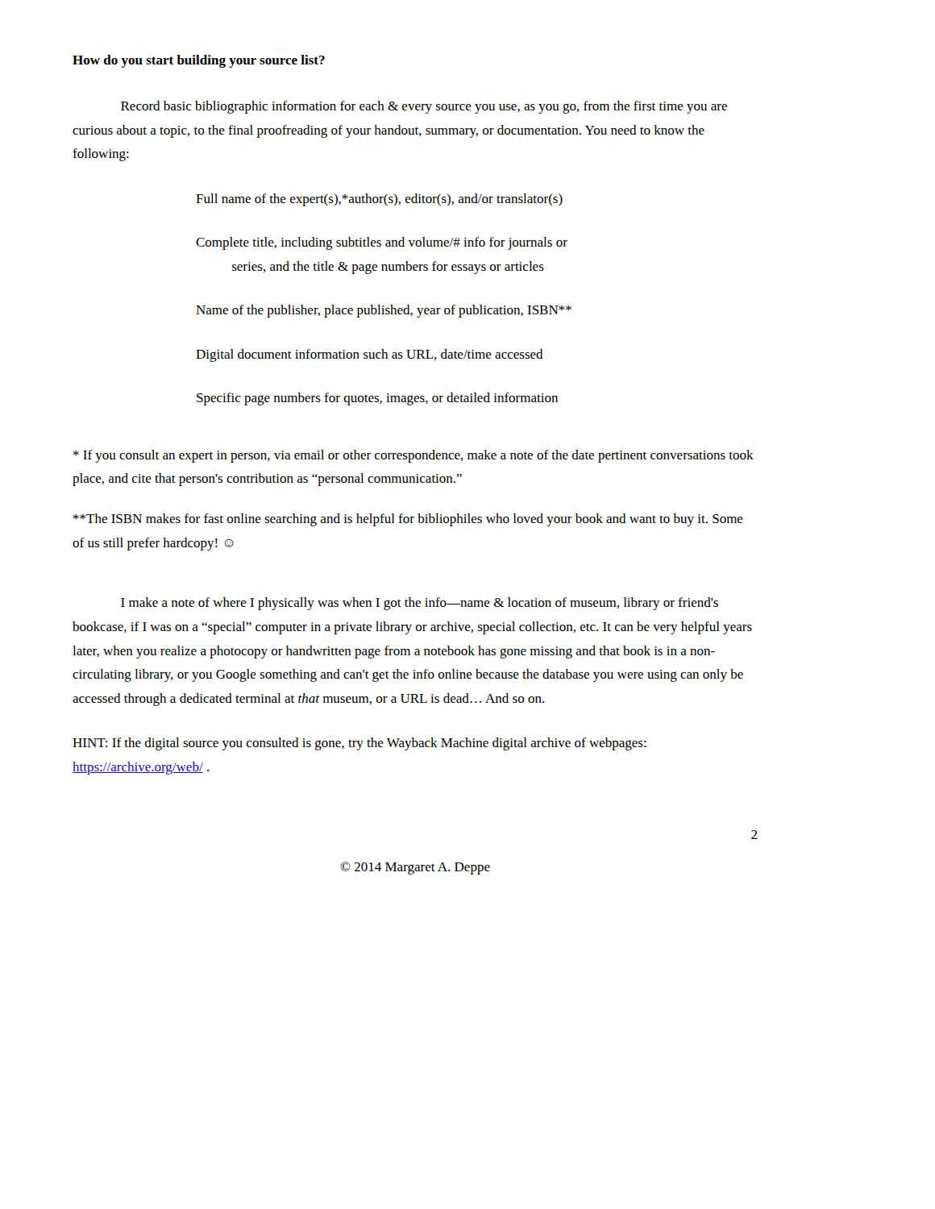How do you start building your source list?
Record basic bibliographic information for each & every source you use, as you go, from the first time you are curious about a topic, to the final proofreading of your handout, summary, or documentation. You need to know the following:
Full name of the expert(s),*author(s), editor(s), and/or translator(s)
Complete title, including subtitles and volume/# info for journals or series, and the title & page numbers for essays or articles
Name of the publisher, place published, year of publication, ISBN**
Digital document information such as URL, date/time accessed
Specific page numbers for quotes, images, or detailed information
* If you consult an expert in person, via email or other correspondence, make a note of the date pertinent conversations took place, and cite that person's contribution as “personal communication.”
**The ISBN makes for fast online searching and is helpful for bibliophiles who loved your book and want to buy it. Some of us still prefer hardcopy! ☺
I make a note of where I physically was when I got the info—name & location of museum, library or friend's bookcase, if I was on a “special” computer in a private library or archive, special collection, etc. It can be very helpful years later, when you realize a photocopy or handwritten page from a notebook has gone missing and that book is in a non-circulating library, or you Google something and can't get the info online because the database you were using can only be accessed through a dedicated terminal at that museum, or a URL is dead… And so on.
HINT: If the digital source you consulted is gone, try the Wayback Machine digital archive of webpages: https://archive.org/web/ .
2
© 2014 Margaret A. Deppe